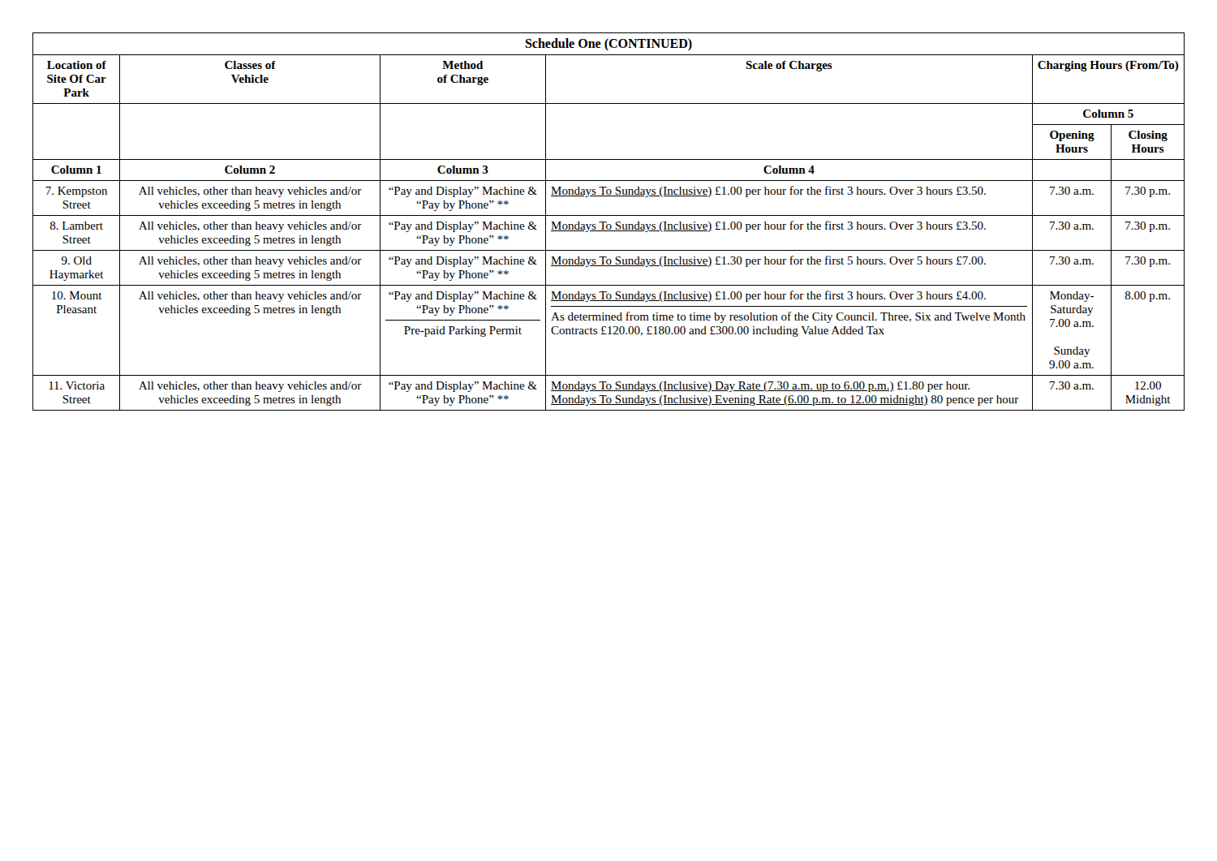| Schedule One (CONTINUED) |
| --- |
| Location of Site Of Car Park | Classes of Vehicle | Method of Charge | Scale of Charges | Charging Hours (From/To) |
| | | | | Column 5 |
| | | | | Opening Hours | Closing Hours |
| Column 1 | Column 2 | Column 3 | Column 4 | | |
| 7. Kempston Street | All vehicles, other than heavy vehicles and/or vehicles exceeding 5 metres in length | “Pay and Display” Machine & “Pay by Phone” ** | Mondays To Sundays (Inclusive) £1.00 per hour for the first 3 hours. Over 3 hours £3.50. | 7.30 a.m. | 7.30 p.m. |
| 8. Lambert Street | All vehicles, other than heavy vehicles and/or vehicles exceeding 5 metres in length | “Pay and Display” Machine & “Pay by Phone” ** | Mondays To Sundays (Inclusive) £1.00 per hour for the first 3 hours. Over 3 hours £3.50. | 7.30 a.m. | 7.30 p.m. |
| 9. Old Haymarket | All vehicles, other than heavy vehicles and/or vehicles exceeding 5 metres in length | “Pay and Display” Machine & “Pay by Phone” ** | Mondays To Sundays (Inclusive) £1.30 per hour for the first 5 hours. Over 5 hours £7.00. | 7.30 a.m. | 7.30 p.m. |
| 10. Mount Pleasant | All vehicles, other than heavy vehicles and/or vehicles exceeding 5 metres in length | “Pay and Display” Machine & “Pay by Phone” ** Pre-paid Parking Permit | Mondays To Sundays (Inclusive) £1.00 per hour for the first 3 hours. Over 3 hours £4.00. As determined from time to time by resolution of the City Council. Three, Six and Twelve Month Contracts £120.00, £180.00 and £300.00 including Value Added Tax | Monday-Saturday 7.00 a.m. Sunday 9.00 a.m. | 8.00 p.m. |
| 11. Victoria Street | All vehicles, other than heavy vehicles and/or vehicles exceeding 5 metres in length | “Pay and Display” Machine & “Pay by Phone” ** | Mondays To Sundays (Inclusive) Day Rate (7.30 a.m. up to 6.00 p.m.) £1.80 per hour. Mondays To Sundays (Inclusive) Evening Rate (6.00 p.m. to 12.00 midnight) 80 pence per hour | 7.30 a.m. | 12.00 Midnight |